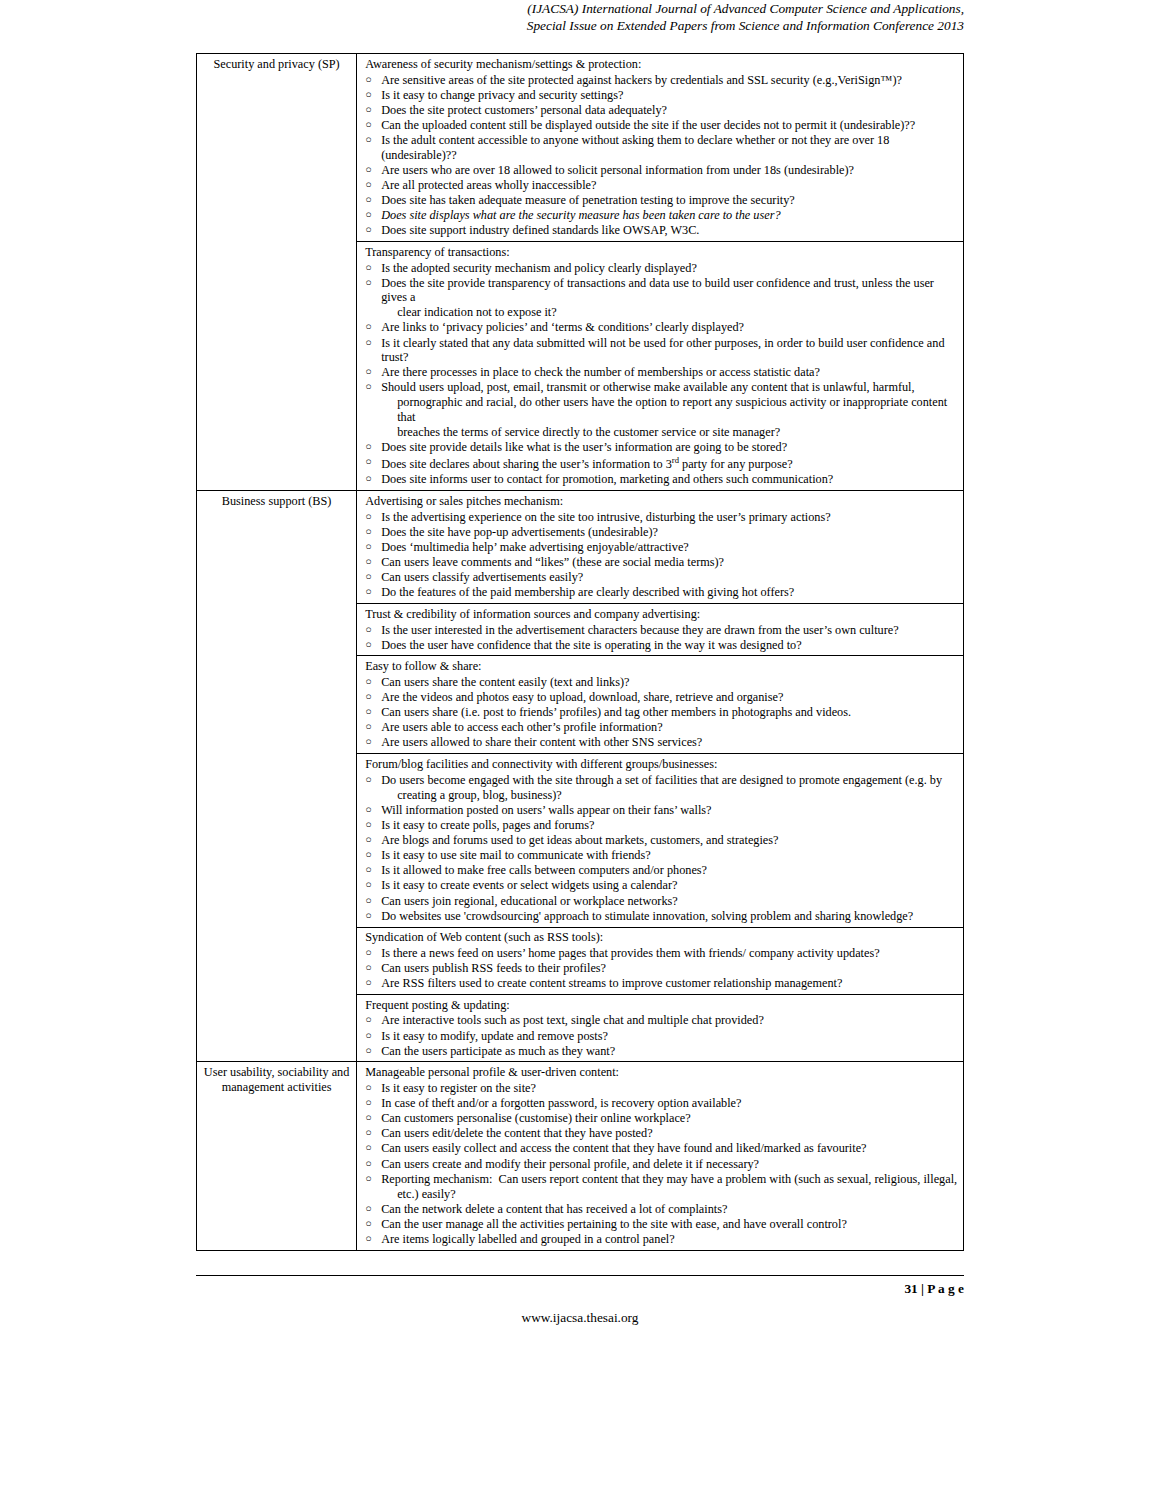(IJACSA) International Journal of Advanced Computer Science and Applications,
Special Issue on Extended Papers from Science and Information Conference 2013
| Security and privacy (SP) | Awareness of security mechanism/settings & protection: Are sensitive areas of the site protected against hackers by credentials and SSL security (e.g.,VeriSign™)? Is it easy to change privacy and security settings? Does the site protect customers’ personal data adequately? Can the uploaded content still be displayed outside the site if the user decides not to permit it (undesirable)?? Is the adult content accessible to anyone without asking them to declare whether or not they are over 18 (undesirable)?? Are users who are over 18 allowed to solicit personal information from under 18s (undesirable)? Are all protected areas wholly inaccessible? Does site has taken adequate measure of penetration testing to improve the security? Does site displays what are the security measure has been taken care to the user? Does site support industry defined standards like OWSAP, W3C. |
| Transparency of transactions: Is the adopted security mechanism and policy clearly displayed? Does the site provide transparency of transactions and data use to build user confidence and trust, unless the user gives a clear indication not to expose it? Are links to ‘privacy policies’ and ‘terms & conditions’ clearly displayed? Is it clearly stated that any data submitted will not be used for other purposes, in order to build user confidence and trust? Are there processes in place to check the number of memberships or access statistic data? Should users upload, post, email, transmit or otherwise make available any content that is unlawful, harmful, pornographic and racial, do other users have the option to report any suspicious activity or inappropriate content that breaches the terms of service directly to the customer service or site manager? Does site provide details like what is the user’s information are going to be stored? Does site declares about sharing the user’s information to 3 rd party for any purpose? Does site informs user to contact for promotion, marketing and others such communication? |
| Business support (BS) | Advertising or sales pitches mechanism: Is the advertising experience on the site too intrusive, disturbing the user’s primary actions? Does the site have pop-up advertisements (undesirable)? Does ‘multimedia help’ make advertising enjoyable/attractive? Can users leave comments and “likes” (these are social media terms)? Can users classify advertisements easily? Do the features of the paid membership are clearly described with giving hot offers? |
| Trust & credibility of information sources and company advertising: Is the user interested in the advertisement characters because they are drawn from the user’s own culture? Does the user have confidence that the site is operating in the way it was designed to? |
| Easy to follow & share: Can users share the content easily (text and links)? Are the videos and photos easy to upload, download, share, retrieve and organise? Can users share (i.e. post to friends’ profiles) and tag other members in photographs and videos. Are users able to access each other’s profile information? Are users allowed to share their content with other SNS services? |
| Forum/blog facilities and connectivity with different groups/businesses: Do users become engaged with the site through a set of facilities that are designed to promote engagement (e.g. by creating a group, blog, business)? Will information posted on users’ walls appear on their fans’ walls? Is it easy to create polls, pages and forums? Are blogs and forums used to get ideas about markets, customers, and strategies? Is it easy to use site mail to communicate with friends? Is it allowed to make free calls between computers and/or phones? Is it easy to create events or select widgets using a calendar? Can users join regional, educational or workplace networks? Do websites use 'crowdsourcing' approach to stimulate innovation, solving problem and sharing knowledge? |
| Syndication of Web content (such as RSS tools): Is there a news feed on users’ home pages that provides them with friends/ company activity updates? Can users publish RSS feeds to their profiles? Are RSS filters used to create content streams to improve customer relationship management? |
| Frequent posting & updating: Are interactive tools such as post text, single chat and multiple chat provided? Is it easy to modify, update and remove posts? Can the users participate as much as they want? |
| User usability, sociability and management activities | Manageable personal profile & user-driven content: Is it easy to register on the site? In case of theft and/or a forgotten password, is recovery option available? Can customers personalise (customise) their online workplace? Can users edit/delete the content that they have posted? Can users easily collect and access the content that they have found and liked/marked as favourite? Can users create and modify their personal profile, and delete it if necessary? Reporting mechanism: Can users report content that they may have a problem with (such as sexual, religious, illegal, etc.) easily? Can the network delete a content that has received a lot of complaints? Can the user manage all the activities pertaining to the site with ease, and have overall control? Are items logically labelled and grouped in a control panel? |
31 | P a g e
www.ijacsa.thesai.org